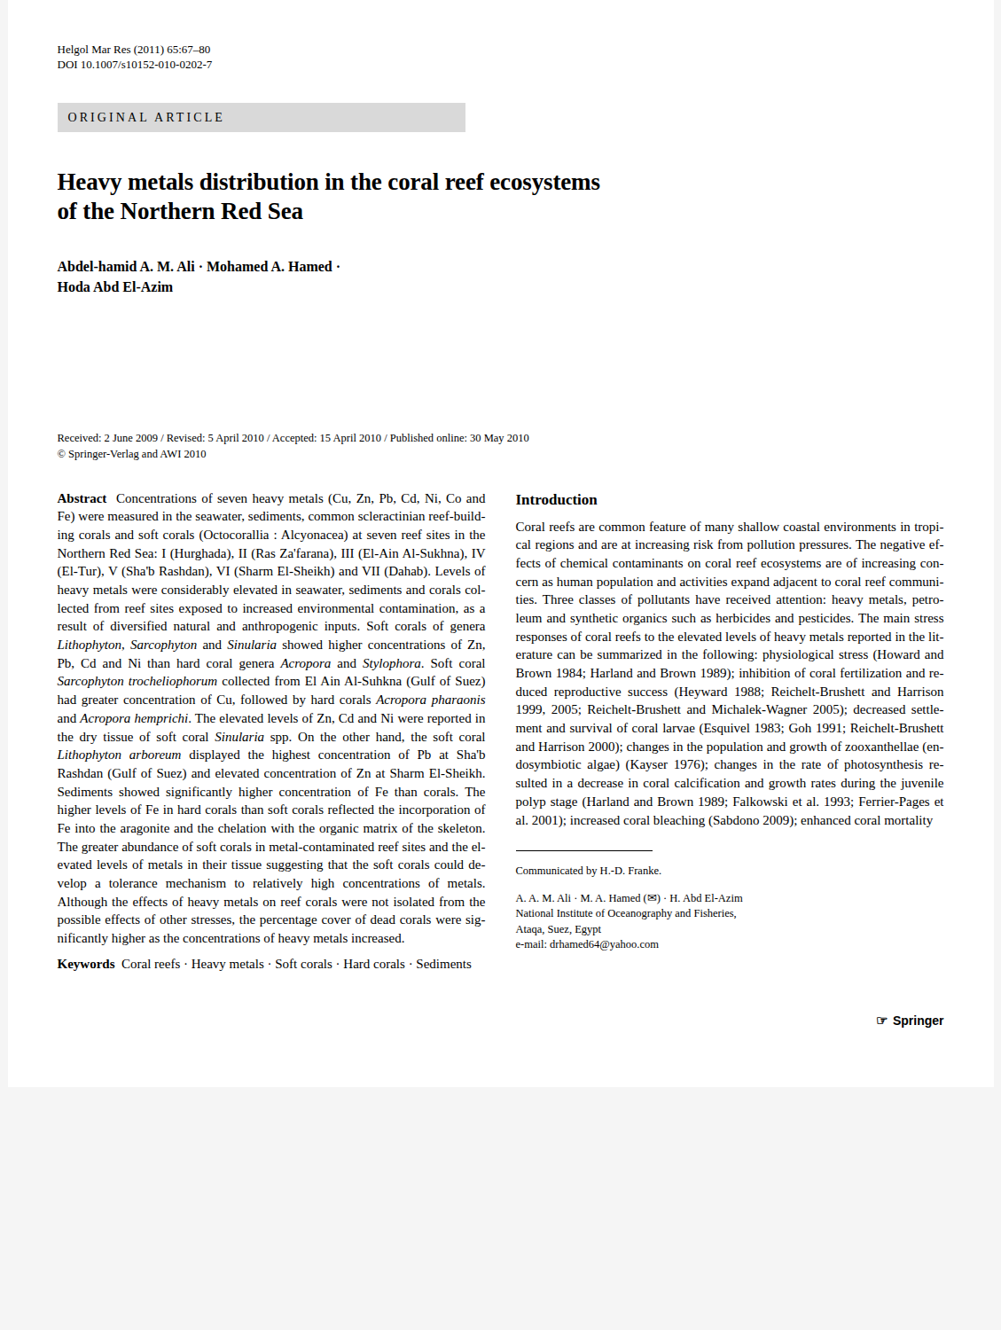Helgol Mar Res (2011) 65:67–80
DOI 10.1007/s10152-010-0202-7
Original Article
Heavy metals distribution in the coral reef ecosystems
of the Northern Red Sea
Abdel-hamid A. M. Ali · Mohamed A. Hamed ·
Hoda Abd El-Azim
Received: 2 June 2009 / Revised: 5 April 2010 / Accepted: 15 April 2010 / Published online: 30 May 2010
© Springer-Verlag and AWI 2010
Abstract Concentrations of seven heavy metals (Cu, Zn, Pb, Cd, Ni, Co and Fe) were measured in the seawater, sediments, common scleractinian reef-building corals and soft corals (Octocorallia : Alcyonacea) at seven reef sites in the Northern Red Sea: I (Hurghada), II (Ras Za'farana), III (El-Ain Al-Sukhna), IV (El-Tur), V (Sha'b Rashdan), VI (Sharm El-Sheikh) and VII (Dahab). Levels of heavy metals were considerably elevated in seawater, sediments and corals collected from reef sites exposed to increased environmental contamination, as a result of diversified natural and anthropogenic inputs. Soft corals of genera Lithophyton, Sarcophyton and Sinularia showed higher concentrations of Zn, Pb, Cd and Ni than hard coral genera Acropora and Stylophora. Soft coral Sarcophyton trocheliophorum collected from El Ain Al-Suhkna (Gulf of Suez) had greater concentration of Cu, followed by hard corals Acropora pharaonis and Acropora hemprichi. The elevated levels of Zn, Cd and Ni were reported in the dry tissue of soft coral Sinularia spp. On the other hand, the soft coral Lithophyton arboreum displayed the highest concentration of Pb at Sha'b Rashdan (Gulf of Suez) and elevated concentration of Zn at Sharm El-Sheikh. Sediments showed significantly higher concentration of Fe than corals. The higher levels of Fe in hard corals than soft corals reflected the incorporation of Fe into the aragonite and the chelation with the organic matrix of the skeleton. The greater abundance of soft corals in metal-contaminated reef sites and the elevated levels of metals in their tissue suggesting that the soft corals could develop a tolerance mechanism to relatively high concentrations of metals. Although the effects of heavy metals on reef corals were not isolated from the possible effects of other stresses, the percentage cover of dead corals were significantly higher as the concentrations of heavy metals increased.
Keywords Coral reefs · Heavy metals · Soft corals · Hard corals · Sediments
Introduction
Coral reefs are common feature of many shallow coastal environments in tropical regions and are at increasing risk from pollution pressures. The negative effects of chemical contaminants on coral reef ecosystems are of increasing concern as human population and activities expand adjacent to coral reef communities. Three classes of pollutants have received attention: heavy metals, petroleum and synthetic organics such as herbicides and pesticides. The main stress responses of coral reefs to the elevated levels of heavy metals reported in the literature can be summarized in the following: physiological stress (Howard and Brown 1984; Harland and Brown 1989); inhibition of coral fertilization and reduced reproductive success (Heyward 1988; Reichelt-Brushett and Harrison 1999, 2005; Reichelt-Brushett and Michalek-Wagner 2005); decreased settlement and survival of coral larvae (Esquivel 1983; Goh 1991; Reichelt-Brushett and Harrison 2000); changes in the population and growth of zooxanthellae (endosymbiotic algae) (Kayser 1976); changes in the rate of photosynthesis resulted in a decrease in coral calcification and growth rates during the juvenile polyp stage (Harland and Brown 1989; Falkowski et al. 1993; Ferrier-Pages et al. 2001); increased coral bleaching (Sabdono 2009); enhanced coral mortality
Communicated by H.-D. Franke.
A. A. M. Ali · M. A. Hamed (✉) · H. Abd El-Azim
National Institute of Oceanography and Fisheries,
Ataqa, Suez, Egypt
e-mail: drhamed64@yahoo.com
☞Springer